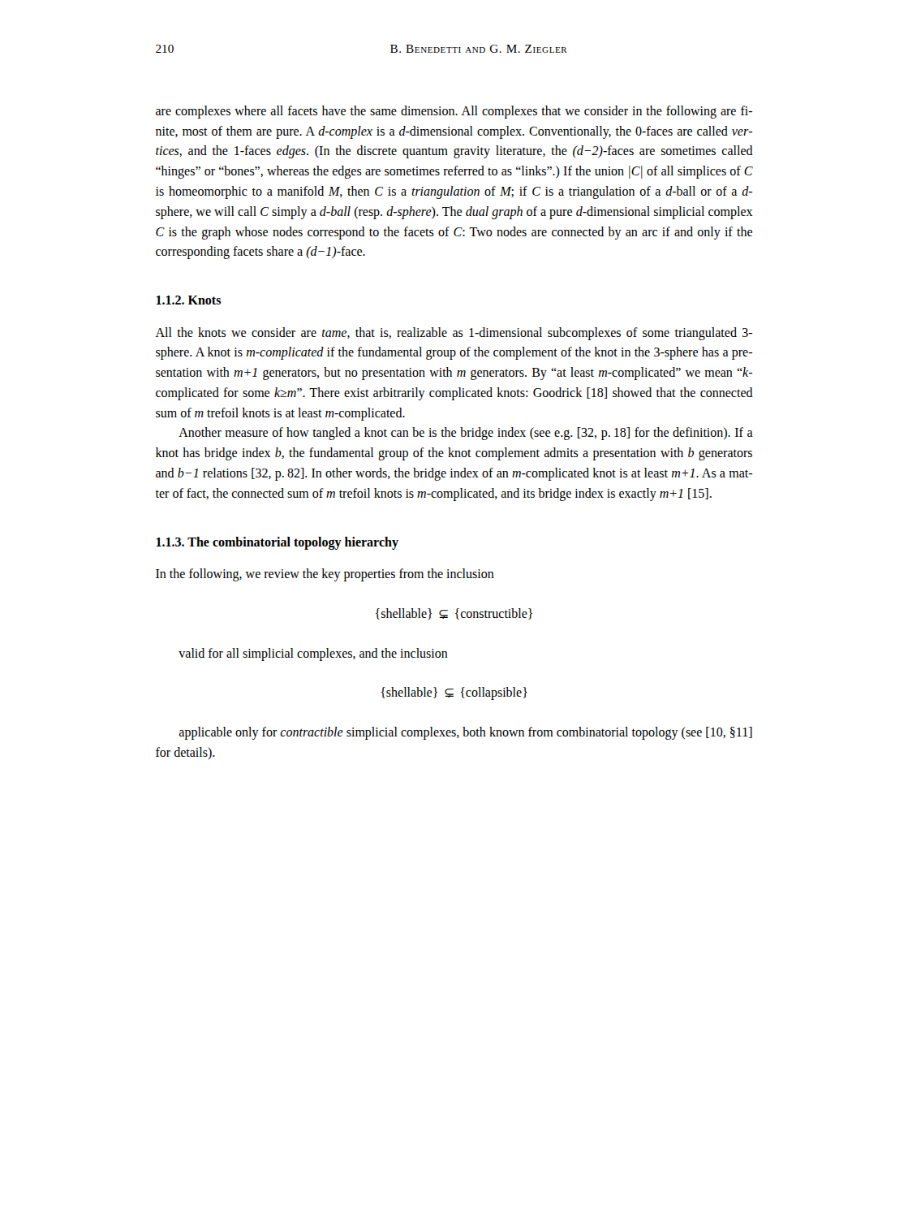210 B. Benedetti and G. M. Ziegler
are complexes where all facets have the same dimension. All complexes that we consider in the following are finite, most of them are pure. A d-complex is a d-dimensional complex. Conventionally, the 0-faces are called vertices, and the 1-faces edges. (In the discrete quantum gravity literature, the (d−2)-faces are sometimes called “hinges” or “bones”, whereas the edges are sometimes referred to as “links”.) If the union |C| of all simplices of C is homeomorphic to a manifold M, then C is a triangulation of M; if C is a triangulation of a d-ball or of a d-sphere, we will call C simply a d-ball (resp. d-sphere). The dual graph of a pure d-dimensional simplicial complex C is the graph whose nodes correspond to the facets of C: Two nodes are connected by an arc if and only if the corresponding facets share a (d−1)-face.
1.1.2. Knots
All the knots we consider are tame, that is, realizable as 1-dimensional subcomplexes of some triangulated 3-sphere. A knot is m-complicated if the fundamental group of the complement of the knot in the 3-sphere has a presentation with m+1 generators, but no presentation with m generators. By “at least m-complicated” we mean “k-complicated for some k≥m”. There exist arbitrarily complicated knots: Goodrick [18] showed that the connected sum of m trefoil knots is at least m-complicated.
Another measure of how tangled a knot can be is the bridge index (see e.g. [32, p. 18] for the definition). If a knot has bridge index b, the fundamental group of the knot complement admits a presentation with b generators and b−1 relations [32, p. 82]. In other words, the bridge index of an m-complicated knot is at least m+1. As a matter of fact, the connected sum of m trefoil knots is m-complicated, and its bridge index is exactly m+1 [15].
1.1.3. The combinatorial topology hierarchy
In the following, we review the key properties from the inclusion
{shellable} ⊊ {constructible}
valid for all simplicial complexes, and the inclusion
{shellable} ⊊ {collapsible}
applicable only for contractible simplicial complexes, both known from combinatorial topology (see [10, §11] for details).